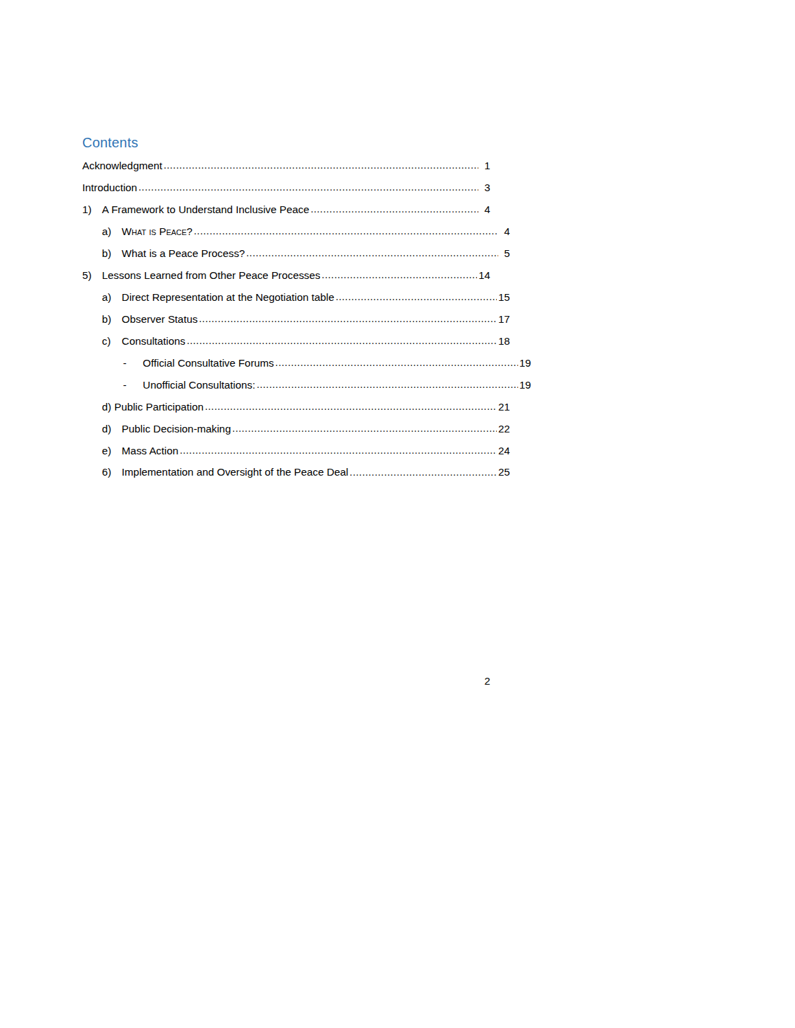Contents
Acknowledgment ................................................................................................................................. 1
Introduction ............................................................................................................................................. 3
1) A Framework to Understand Inclusive Peace ............................................................................. 4
a) What is Peace? ................................................................................................................................. 4
b) What is a Peace Process? .......................................................................................................... 5
5) Lessons Learned from Other Peace Processes ......................................................................... 14
a) Direct Representation at the Negotiation table ...................................................................... 15
b) Observer Status ............................................................................................................................ 17
c) Consultations .............................................................................................................................. 18
- Official Consultative Forums .................................................................................................. 19
- Unofficial Consultations: ......................................................................................................... 19
d) Public Participation ........................................................................................................................... 21
d) Public Decision-making .............................................................................................................. 22
e) Mass Action ................................................................................................................................. 24
6) Implementation and Oversight of the Peace Deal ................................................................ 25
2